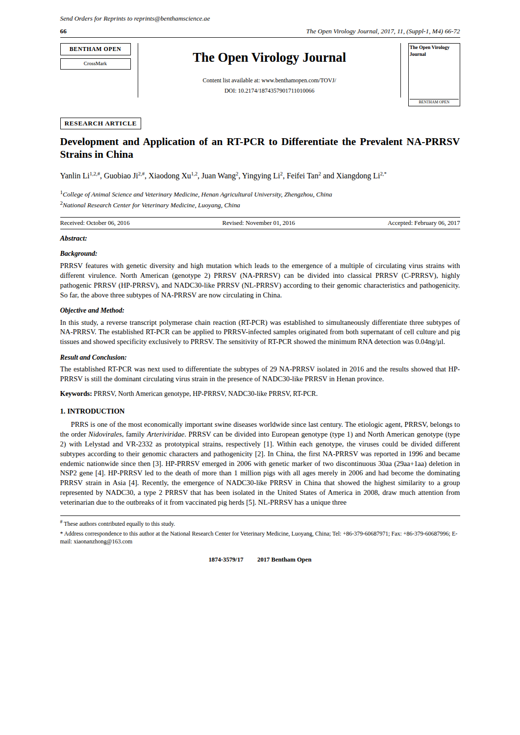Send Orders for Reprints to reprints@benthamscience.ae
66 The Open Virology Journal, 2017, 11, (Suppl-1, M4) 66-72
BENTHAM OPEN
CrossMark
The Open Virology Journal
Content list available at: www.benthamopen.com/TOVJ/
DOI: 10.2174/1874357901711010066
The Open Virology Journal
BENTHAM OPEN
RESEARCH ARTICLE
Development and Application of an RT-PCR to Differentiate the Prevalent NA-PRRSV Strains in China
Yanlin Li1,2,#, Guobiao Ji2,#, Xiaodong Xu1,2, Juan Wang2, Yingying Li2, Feifei Tan2 and Xiangdong Li2,*
1College of Animal Science and Veterinary Medicine, Henan Agricultural University, Zhengzhou, China
2National Research Center for Veterinary Medicine, Luoyang, China
Received: October 06, 2016 Revised: November 01, 2016 Accepted: February 06, 2017
Abstract:
Background:
PRRSV features with genetic diversity and high mutation which leads to the emergence of a multiple of circulating virus strains with different virulence. North American (genotype 2) PRRSV (NA-PRRSV) can be divided into classical PRRSV (C-PRRSV), highly pathogenic PRRSV (HP-PRRSV), and NADC30-like PRRSV (NL-PRRSV) according to their genomic characteristics and pathogenicity. So far, the above three subtypes of NA-PRRSV are now circulating in China.
Objective and Method:
In this study, a reverse transcript polymerase chain reaction (RT-PCR) was established to simultaneously differentiate three subtypes of NA-PRRSV. The established RT-PCR can be applied to PRRSV-infected samples originated from both supernatant of cell culture and pig tissues and showed specificity exclusively to PRRSV. The sensitivity of RT-PCR showed the minimum RNA detection was 0.04ng/µl.
Result and Conclusion:
The established RT-PCR was next used to differentiate the subtypes of 29 NA-PRRSV isolated in 2016 and the results showed that HP-PRRSV is still the dominant circulating virus strain in the presence of NADC30-like PRRSV in Henan province.
Keywords: PRRSV, North American genotype, HP-PRRSV, NADC30-like PRRSV, RT-PCR.
1. INTRODUCTION
PRRS is one of the most economically important swine diseases worldwide since last century. The etiologic agent, PRRSV, belongs to the order Nidovirales, family Arteriviridae. PRRSV can be divided into European genotype (type 1) and North American genotype (type 2) with Lelystad and VR-2332 as prototypical strains, respectively [1]. Within each genotype, the viruses could be divided different subtypes according to their genomic characters and pathogenicity [2]. In China, the first NA-PRRSV was reported in 1996 and became endemic nationwide since then [3]. HP-PRRSV emerged in 2006 with genetic marker of two discontinuous 30aa (29aa+1aa) deletion in NSP2 gene [4]. HP-PRRSV led to the death of more than 1 million pigs with all ages merely in 2006 and had become the dominating PRRSV strain in Asia [4]. Recently, the emergence of NADC30-like PRRSV in China that showed the highest similarity to a group represented by NADC30, a type 2 PRRSV that has been isolated in the United States of America in 2008, draw much attention from veterinarian due to the outbreaks of it from vaccinated pig herds [5]. NL-PRRSV has a unique three
# These authors contributed equally to this study.
* Address correspondence to this author at the National Research Center for Veterinary Medicine, Luoyang, China; Tel: +86-379-60687971; Fax: +86-379-60687996; E-mail: xiaonanzhong@163.com
1874-3579/17 2017 Bentham Open